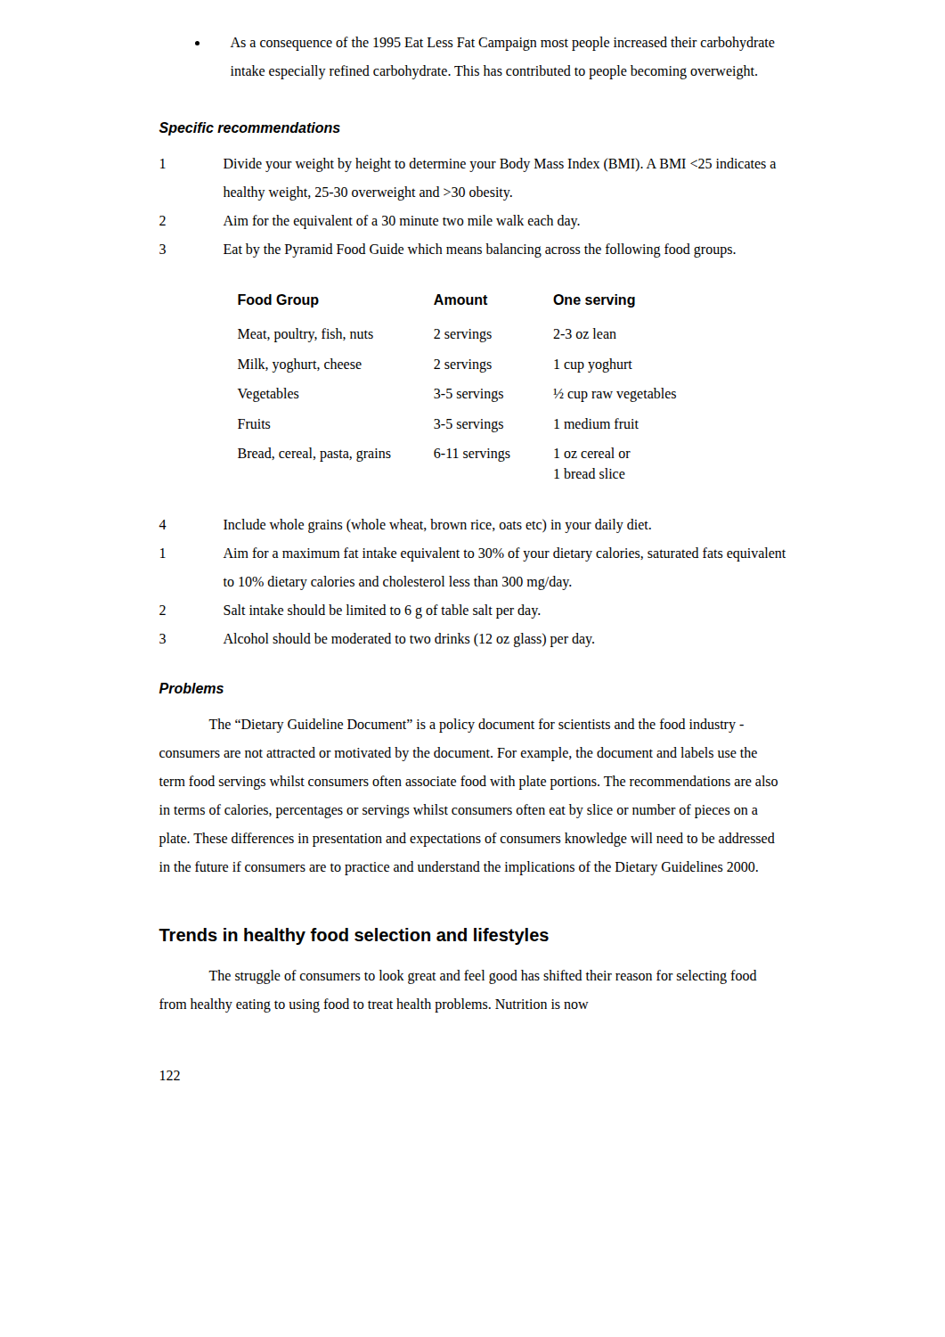As a consequence of the 1995 Eat Less Fat Campaign most people increased their carbohydrate intake especially refined carbohydrate. This has contributed to people becoming overweight.
Specific recommendations
Divide your weight by height to determine your Body Mass Index (BMI). A BMI <25 indicates a healthy weight, 25-30 overweight and >30 obesity.
Aim for the equivalent of a 30 minute two mile walk each day.
Eat by the Pyramid Food Guide which means balancing across the following food groups.
| Food Group | Amount | One serving |
| --- | --- | --- |
| Meat, poultry, fish, nuts | 2 servings | 2-3 oz lean |
| Milk, yoghurt, cheese | 2 servings | 1 cup yoghurt |
| Vegetables | 3-5 servings | ½ cup raw vegetables |
| Fruits | 3-5 servings | 1 medium fruit |
| Bread, cereal, pasta, grains | 6-11 servings | 1 oz cereal or 1 bread slice |
Include whole grains (whole wheat, brown rice, oats etc) in your daily diet.
Aim for a maximum fat intake equivalent to 30% of your dietary calories, saturated fats equivalent to 10% dietary calories and cholesterol less than 300 mg/day.
Salt intake should be limited to 6 g of table salt per day.
Alcohol should be moderated to two drinks (12 oz glass) per day.
Problems
The “Dietary Guideline Document” is a policy document for scientists and the food industry - consumers are not attracted or motivated by the document. For example, the document and labels use the term food servings whilst consumers often associate food with plate portions. The recommendations are also in terms of calories, percentages or servings whilst consumers often eat by slice or number of pieces on a plate. These differences in presentation and expectations of consumers knowledge will need to be addressed in the future if consumers are to practice and understand the implications of the Dietary Guidelines 2000.
Trends in healthy food selection and lifestyles
The struggle of consumers to look great and feel good has shifted their reason for selecting food from healthy eating to using food to treat health problems. Nutrition is now
122